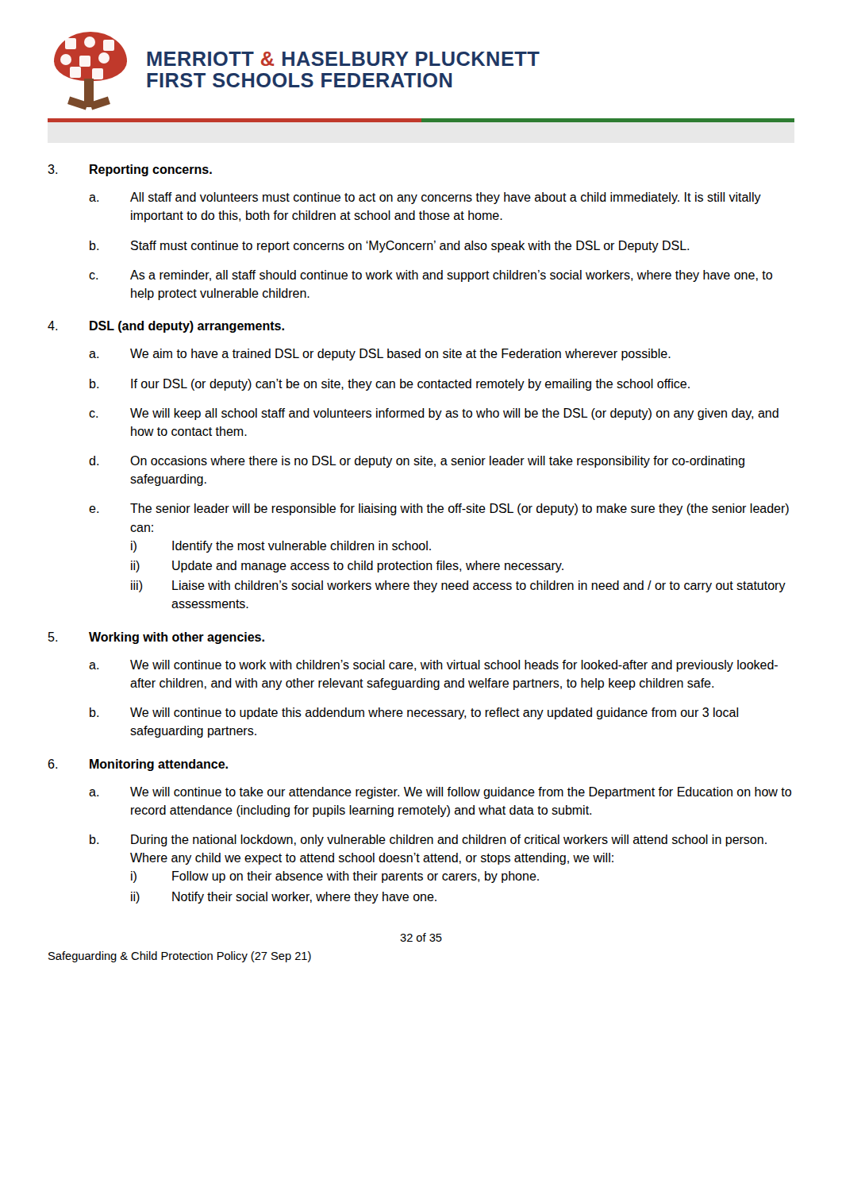MERRIOTT & HASELBURY PLUCKNETT
FIRST SCHOOLS FEDERATION
Reporting concerns.
All staff and volunteers must continue to act on any concerns they have about a child immediately. It is still vitally important to do this, both for children at school and those at home.
Staff must continue to report concerns on ‘MyConcern’ and also speak with the DSL or Deputy DSL.
As a reminder, all staff should continue to work with and support children’s social workers, where they have one, to help protect vulnerable children.
DSL (and deputy) arrangements.
We aim to have a trained DSL or deputy DSL based on site at the Federation wherever possible.
If our DSL (or deputy) can’t be on site, they can be contacted remotely by emailing the school office.
We will keep all school staff and volunteers informed by as to who will be the DSL (or deputy) on any given day, and how to contact them.
On occasions where there is no DSL or deputy on site, a senior leader will take responsibility for co-ordinating safeguarding.
The senior leader will be responsible for liaising with the off-site DSL (or deputy) to make sure they (the senior leader) can:
Identify the most vulnerable children in school.
Update and manage access to child protection files, where necessary.
Liaise with children’s social workers where they need access to children in need and / or to carry out statutory assessments.
Working with other agencies.
We will continue to work with children’s social care, with virtual school heads for looked-after and previously looked-after children, and with any other relevant safeguarding and welfare partners, to help keep children safe.
We will continue to update this addendum where necessary, to reflect any updated guidance from our 3 local safeguarding partners.
Monitoring attendance.
We will continue to take our attendance register. We will follow guidance from the Department for Education on how to record attendance (including for pupils learning remotely) and what data to submit.
During the national lockdown, only vulnerable children and children of critical workers will attend school in person. Where any child we expect to attend school doesn’t attend, or stops attending, we will:
Follow up on their absence with their parents or carers, by phone.
Notify their social worker, where they have one.
32 of 35
Safeguarding & Child Protection Policy (27 Sep 21)